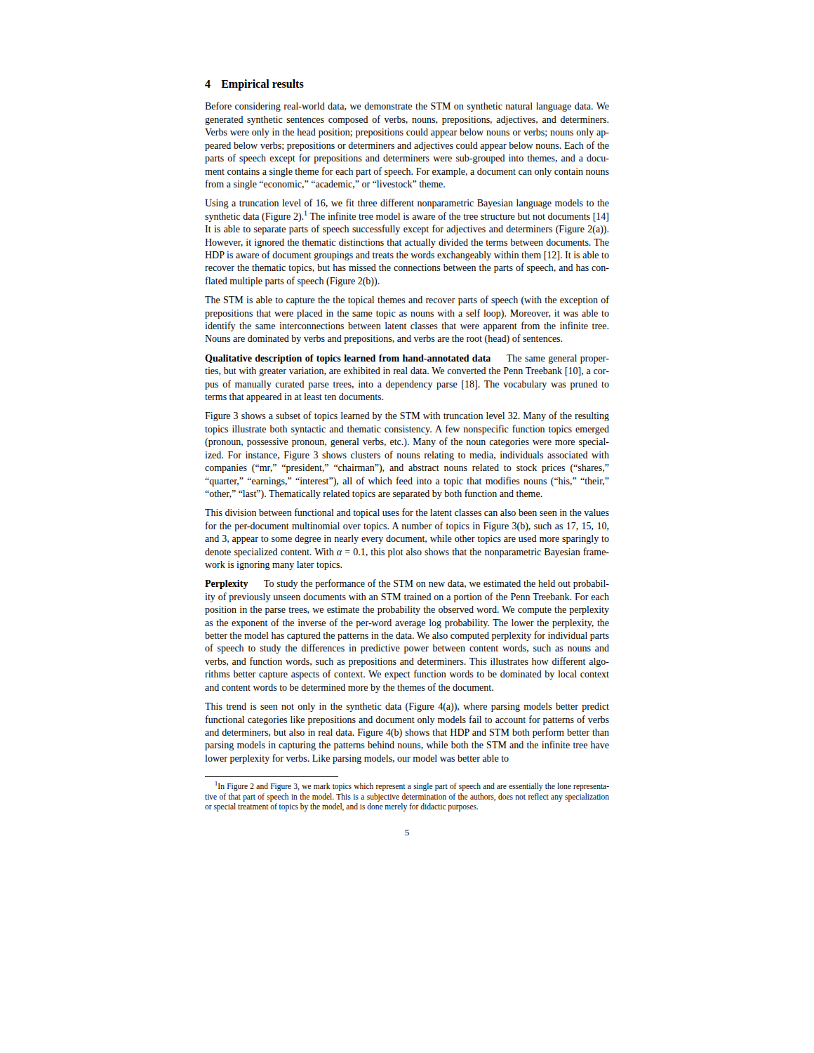4 Empirical results
Before considering real-world data, we demonstrate the STM on synthetic natural language data. We generated synthetic sentences composed of verbs, nouns, prepositions, adjectives, and determiners. Verbs were only in the head position; prepositions could appear below nouns or verbs; nouns only appeared below verbs; prepositions or determiners and adjectives could appear below nouns. Each of the parts of speech except for prepositions and determiners were sub-grouped into themes, and a document contains a single theme for each part of speech. For example, a document can only contain nouns from a single “economic,” “academic,” or “livestock” theme.
Using a truncation level of 16, we fit three different nonparametric Bayesian language models to the synthetic data (Figure 2).1 The infinite tree model is aware of the tree structure but not documents [14] It is able to separate parts of speech successfully except for adjectives and determiners (Figure 2(a)). However, it ignored the thematic distinctions that actually divided the terms between documents. The HDP is aware of document groupings and treats the words exchangeably within them [12]. It is able to recover the thematic topics, but has missed the connections between the parts of speech, and has conflated multiple parts of speech (Figure 2(b)).
The STM is able to capture the the topical themes and recover parts of speech (with the exception of prepositions that were placed in the same topic as nouns with a self loop). Moreover, it was able to identify the same interconnections between latent classes that were apparent from the infinite tree. Nouns are dominated by verbs and prepositions, and verbs are the root (head) of sentences.
Qualitative description of topics learned from hand-annotated data The same general properties, but with greater variation, are exhibited in real data. We converted the Penn Treebank [10], a corpus of manually curated parse trees, into a dependency parse [18]. The vocabulary was pruned to terms that appeared in at least ten documents.
Figure 3 shows a subset of topics learned by the STM with truncation level 32. Many of the resulting topics illustrate both syntactic and thematic consistency. A few nonspecific function topics emerged (pronoun, possessive pronoun, general verbs, etc.). Many of the noun categories were more specialized. For instance, Figure 3 shows clusters of nouns relating to media, individuals associated with companies (“mr,” “president,” “chairman”), and abstract nouns related to stock prices (“shares,” “quarter,” “earnings,” “interest”), all of which feed into a topic that modifies nouns (“his,” “their,” “other,” “last”). Thematically related topics are separated by both function and theme.
This division between functional and topical uses for the latent classes can also been seen in the values for the per-document multinomial over topics. A number of topics in Figure 3(b), such as 17, 15, 10, and 3, appear to some degree in nearly every document, while other topics are used more sparingly to denote specialized content. With α = 0.1, this plot also shows that the nonparametric Bayesian framework is ignoring many later topics.
Perplexity To study the performance of the STM on new data, we estimated the held out probability of previously unseen documents with an STM trained on a portion of the Penn Treebank. For each position in the parse trees, we estimate the probability the observed word. We compute the perplexity as the exponent of the inverse of the per-word average log probability. The lower the perplexity, the better the model has captured the patterns in the data. We also computed perplexity for individual parts of speech to study the differences in predictive power between content words, such as nouns and verbs, and function words, such as prepositions and determiners. This illustrates how different algorithms better capture aspects of context. We expect function words to be dominated by local context and content words to be determined more by the themes of the document.
This trend is seen not only in the synthetic data (Figure 4(a)), where parsing models better predict functional categories like prepositions and document only models fail to account for patterns of verbs and determiners, but also in real data. Figure 4(b) shows that HDP and STM both perform better than parsing models in capturing the patterns behind nouns, while both the STM and the infinite tree have lower perplexity for verbs. Like parsing models, our model was better able to
1In Figure 2 and Figure 3, we mark topics which represent a single part of speech and are essentially the lone representative of that part of speech in the model. This is a subjective determination of the authors, does not reflect any specialization or special treatment of topics by the model, and is done merely for didactic purposes.
5